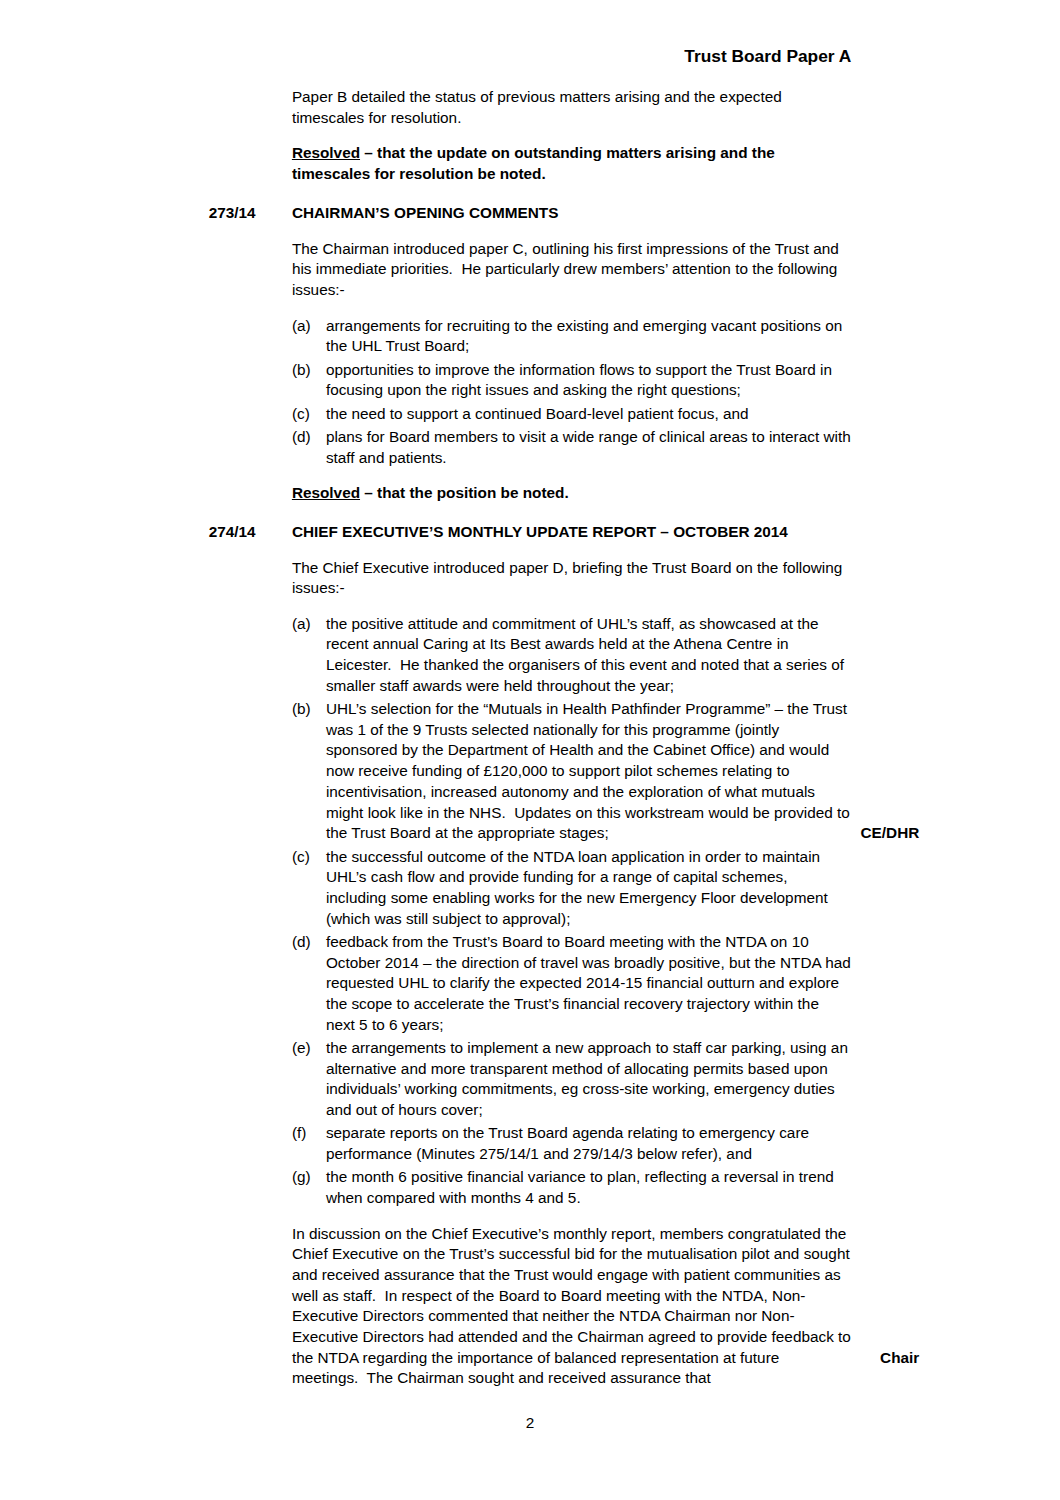Trust Board Paper A
Paper B detailed the status of previous matters arising and the expected timescales for resolution.
Resolved – that the update on outstanding matters arising and the timescales for resolution be noted.
273/14
CHAIRMAN’S OPENING COMMENTS
The Chairman introduced paper C, outlining his first impressions of the Trust and his immediate priorities. He particularly drew members’ attention to the following issues:-
(a) arrangements for recruiting to the existing and emerging vacant positions on the UHL Trust Board;
(b) opportunities to improve the information flows to support the Trust Board in focusing upon the right issues and asking the right questions;
(c) the need to support a continued Board-level patient focus, and
(d) plans for Board members to visit a wide range of clinical areas to interact with staff and patients.
Resolved – that the position be noted.
274/14
CHIEF EXECUTIVE’S MONTHLY UPDATE REPORT – OCTOBER 2014
The Chief Executive introduced paper D, briefing the Trust Board on the following issues:-
(a) the positive attitude and commitment of UHL’s staff, as showcased at the recent annual Caring at Its Best awards held at the Athena Centre in Leicester. He thanked the organisers of this event and noted that a series of smaller staff awards were held throughout the year;
(b) UHL’s selection for the “Mutuals in Health Pathfinder Programme” – the Trust was 1 of the 9 Trusts selected nationally for this programme (jointly sponsored by the Department of Health and the Cabinet Office) and would now receive funding of £120,000 to support pilot schemes relating to incentivisation, increased autonomy and the exploration of what mutuals might look like in the NHS. Updates on this workstream would be provided to the Trust Board at the appropriate stages;CE/DHR
(c) the successful outcome of the NTDA loan application in order to maintain UHL’s cash flow and provide funding for a range of capital schemes, including some enabling works for the new Emergency Floor development (which was still subject to approval);
(d) feedback from the Trust’s Board to Board meeting with the NTDA on 10 October 2014 – the direction of travel was broadly positive, but the NTDA had requested UHL to clarify the expected 2014-15 financial outturn and explore the scope to accelerate the Trust’s financial recovery trajectory within the next 5 to 6 years;
(e) the arrangements to implement a new approach to staff car parking, using an alternative and more transparent method of allocating permits based upon individuals’ working commitments, eg cross-site working, emergency duties and out of hours cover;
(f) separate reports on the Trust Board agenda relating to emergency care performance (Minutes 275/14/1 and 279/14/3 below refer), and
(g) the month 6 positive financial variance to plan, reflecting a reversal in trend when compared with months 4 and 5.
In discussion on the Chief Executive’s monthly report, members congratulated the Chief Executive on the Trust’s successful bid for the mutualisation pilot and sought and received assurance that the Trust would engage with patient communities as well as staff. In respect of the Board to Board meeting with the NTDA, Non-Executive Directors commented that neither the NTDA Chairman nor Non-Executive Directors had attended and the Chairman agreed to provide feedback to the NTDA regarding the importance of balanced representation at future meetings. The Chairman sought and received assurance thatChair
2